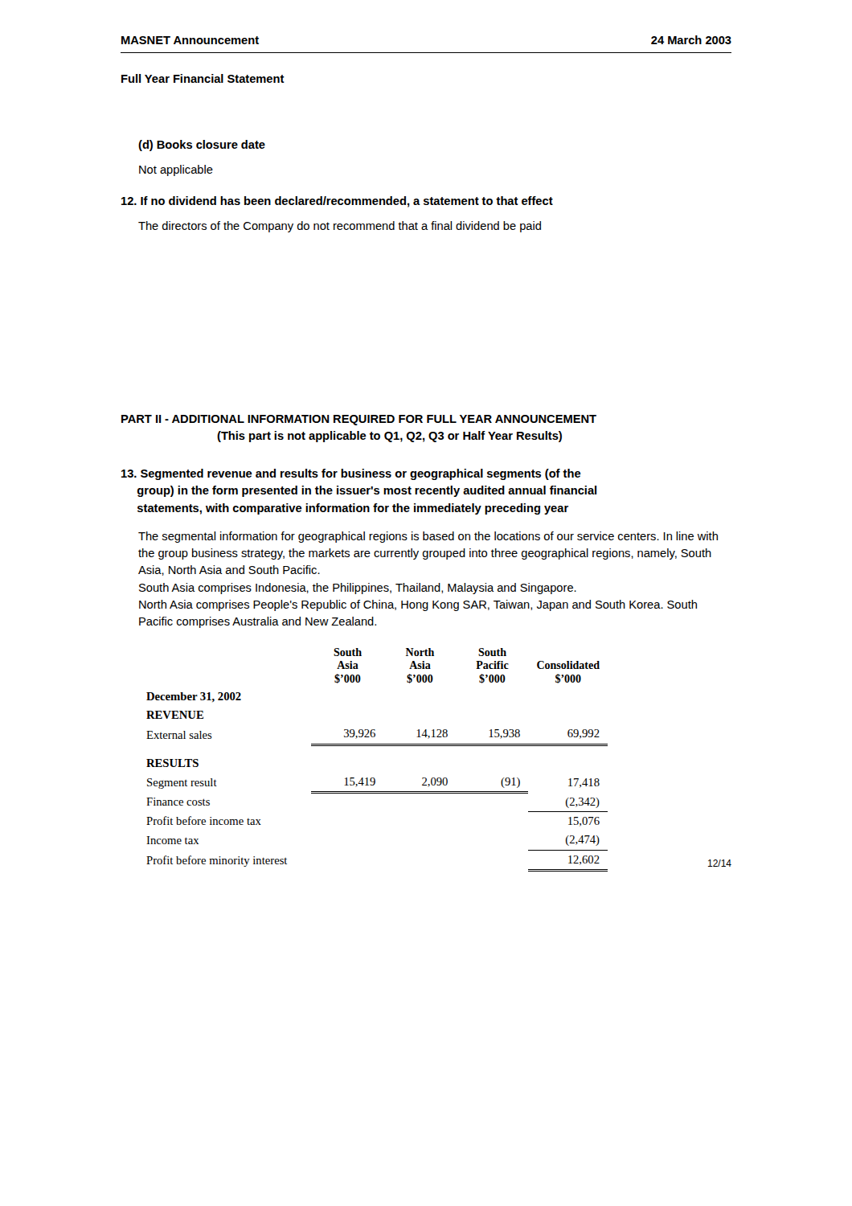MASNET Announcement 24 March 2003
Full Year Financial Statement
(d) Books closure date
Not applicable
12. If no dividend has been declared/recommended, a statement to that effect
The directors of the Company do not recommend that a final dividend be paid
PART II - ADDITIONAL INFORMATION REQUIRED FOR FULL YEAR ANNOUNCEMENT (This part is not applicable to Q1, Q2, Q3 or Half Year Results)
13. Segmented revenue and results for business or geographical segments (of the
group) in the form presented in the issuer's most recently audited annual financial
statements, with comparative information for the immediately preceding year
The segmental information for geographical regions is based on the locations of our service centers. In line with the group business strategy, the markets are currently grouped into three geographical regions, namely, South Asia, North Asia and South Pacific.
South Asia comprises Indonesia, the Philippines, Thailand, Malaysia and Singapore.
North Asia comprises People's Republic of China, Hong Kong SAR, Taiwan, Japan and South Korea. South Pacific comprises Australia and New Zealand.
| | South Asia $’000 | North Asia $’000 | South Pacific $’000 | Consolidated $’000 |
| --- | --- | --- | --- | --- |
| December 31, 2002 | | | | |
| REVENUE | | | | |
| External sales | 39,926 | 14,128 | 15,938 | 69,992 |
| RESULTS | | | | |
| Segment result | 15,419 | 2,090 | (91) | 17,418 |
| Finance costs | | | | (2,342) |
| Profit before income tax | | | | 15,076 |
| Income tax | | | | (2,474) |
| Profit before minority interest | | | | 12,602 |
12/14